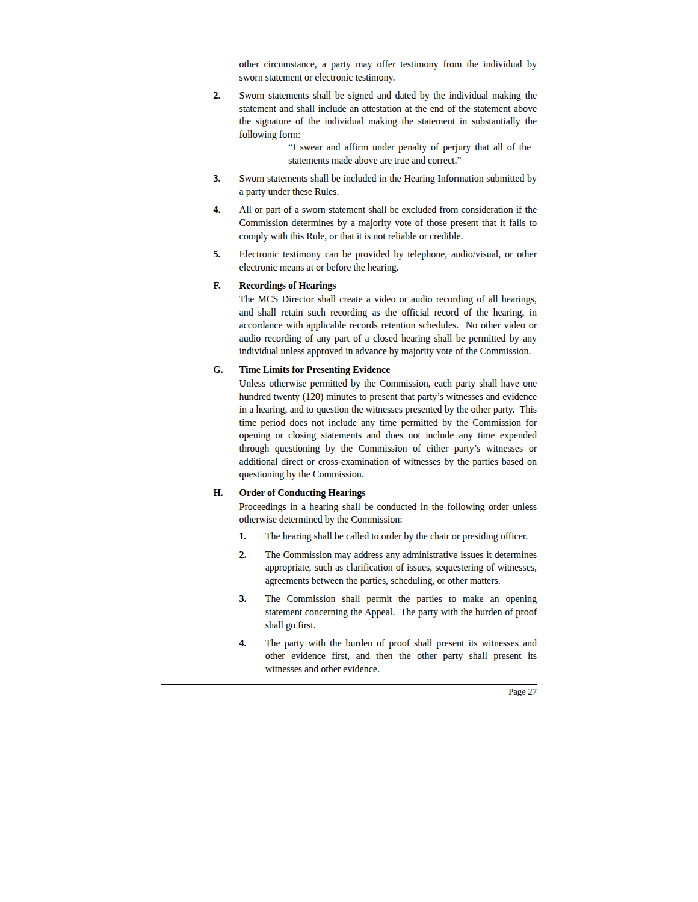other circumstance, a party may offer testimony from the individual by sworn statement or electronic testimony.
2. Sworn statements shall be signed and dated by the individual making the statement and shall include an attestation at the end of the statement above the signature of the individual making the statement in substantially the following form:
“I swear and affirm under penalty of perjury that all of the statements made above are true and correct.”
3. Sworn statements shall be included in the Hearing Information submitted by a party under these Rules.
4. All or part of a sworn statement shall be excluded from consideration if the Commission determines by a majority vote of those present that it fails to comply with this Rule, or that it is not reliable or credible.
5. Electronic testimony can be provided by telephone, audio/visual, or other electronic means at or before the hearing.
F. Recordings of Hearings
The MCS Director shall create a video or audio recording of all hearings, and shall retain such recording as the official record of the hearing, in accordance with applicable records retention schedules. No other video or audio recording of any part of a closed hearing shall be permitted by any individual unless approved in advance by majority vote of the Commission.
G. Time Limits for Presenting Evidence
Unless otherwise permitted by the Commission, each party shall have one hundred twenty (120) minutes to present that party’s witnesses and evidence in a hearing, and to question the witnesses presented by the other party. This time period does not include any time permitted by the Commission for opening or closing statements and does not include any time expended through questioning by the Commission of either party’s witnesses or additional direct or cross-examination of witnesses by the parties based on questioning by the Commission.
H. Order of Conducting Hearings
Proceedings in a hearing shall be conducted in the following order unless otherwise determined by the Commission:
1. The hearing shall be called to order by the chair or presiding officer.
2. The Commission may address any administrative issues it determines appropriate, such as clarification of issues, sequestering of witnesses, agreements between the parties, scheduling, or other matters.
3. The Commission shall permit the parties to make an opening statement concerning the Appeal. The party with the burden of proof shall go first.
4. The party with the burden of proof shall present its witnesses and other evidence first, and then the other party shall present its witnesses and other evidence.
Page 27